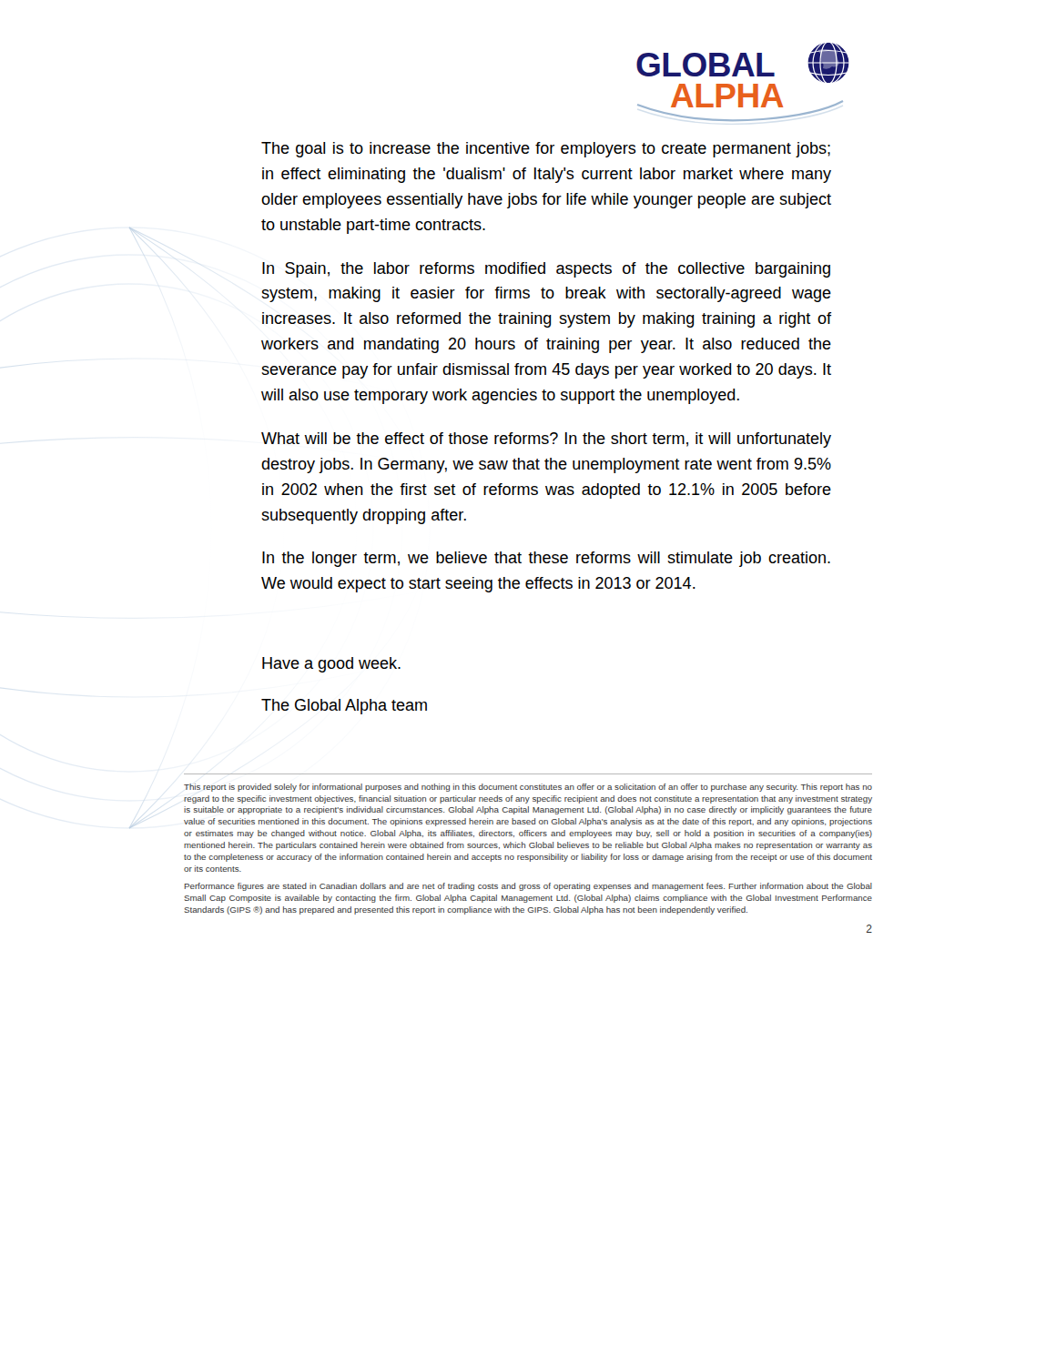GLOBAL
ALPHA
The goal is to increase the incentive for employers to create permanent jobs; in effect eliminating the 'dualism' of Italy's current labor market where many older employees essentially have jobs for life while younger people are subject to unstable part-time contracts.
In Spain, the labor reforms modified aspects of the collective bargaining system, making it easier for firms to break with sectorally-agreed wage increases. It also reformed the training system by making training a right of workers and mandating 20 hours of training per year. It also reduced the severance pay for unfair dismissal from 45 days per year worked to 20 days. It will also use temporary work agencies to support the unemployed.
What will be the effect of those reforms? In the short term, it will unfortunately destroy jobs. In Germany, we saw that the unemployment rate went from 9.5% in 2002 when the first set of reforms was adopted to 12.1% in 2005 before subsequently dropping after.
In the longer term, we believe that these reforms will stimulate job creation. We would expect to start seeing the effects in 2013 or 2014.
Have a good week.
The Global Alpha team
This report is provided solely for informational purposes and nothing in this document constitutes an offer or a solicitation of an offer to purchase any security. This report has no regard to the specific investment objectives, financial situation or particular needs of any specific recipient and does not constitute a representation that any investment strategy is suitable or appropriate to a recipient's individual circumstances. Global Alpha Capital Management Ltd. (Global Alpha) in no case directly or implicitly guarantees the future value of securities mentioned in this document. The opinions expressed herein are based on Global Alpha's analysis as at the date of this report, and any opinions, projections or estimates may be changed without notice. Global Alpha, its affiliates, directors, officers and employees may buy, sell or hold a position in securities of a company(ies) mentioned herein. The particulars contained herein were obtained from sources, which Global believes to be reliable but Global Alpha makes no representation or warranty as to the completeness or accuracy of the information contained herein and accepts no responsibility or liability for loss or damage arising from the receipt or use of this document or its contents.
Performance figures are stated in Canadian dollars and are net of trading costs and gross of operating expenses and management fees. Further information about the Global Small Cap Composite is available by contacting the firm. Global Alpha Capital Management Ltd. (Global Alpha) claims compliance with the Global Investment Performance Standards (GIPS ®) and has prepared and presented this report in compliance with the GIPS. Global Alpha has not been independently verified.
2